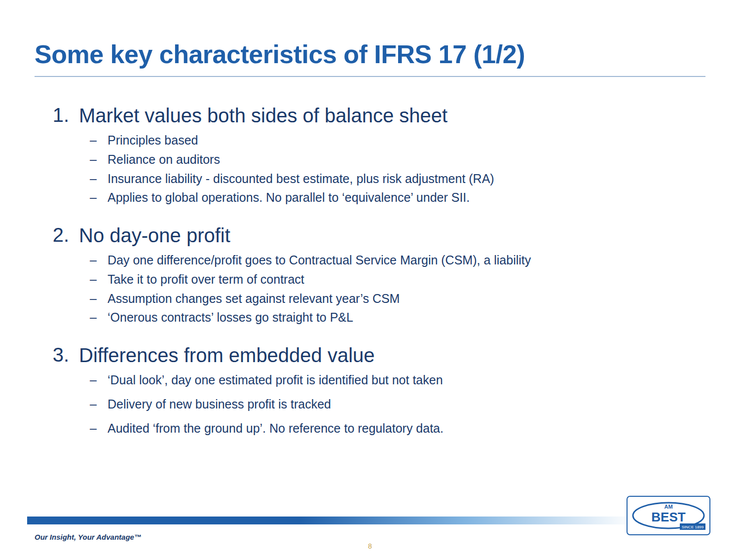Some key characteristics of IFRS 17 (1/2)
1.
Market values both sides of balance sheet
Principles based
Reliance on auditors
Insurance liability - discounted best estimate, plus risk adjustment (RA)
Applies to global operations. No parallel to ‘equivalence’ under SII.
2.
No day-one profit
Day one difference/profit goes to Contractual Service Margin (CSM), a liability
Take it to profit over term of contract
Assumption changes set against relevant year’s CSM
‘Onerous contracts’ losses go straight to P&L
3.
Differences from embedded value
‘Dual look’, day one estimated profit is identified but not taken
Delivery of new business profit is tracked
Audited ‘from the ground up’. No reference to regulatory data.
Our Insight, Your Advantage™
8
AM BEST SINCE 1899